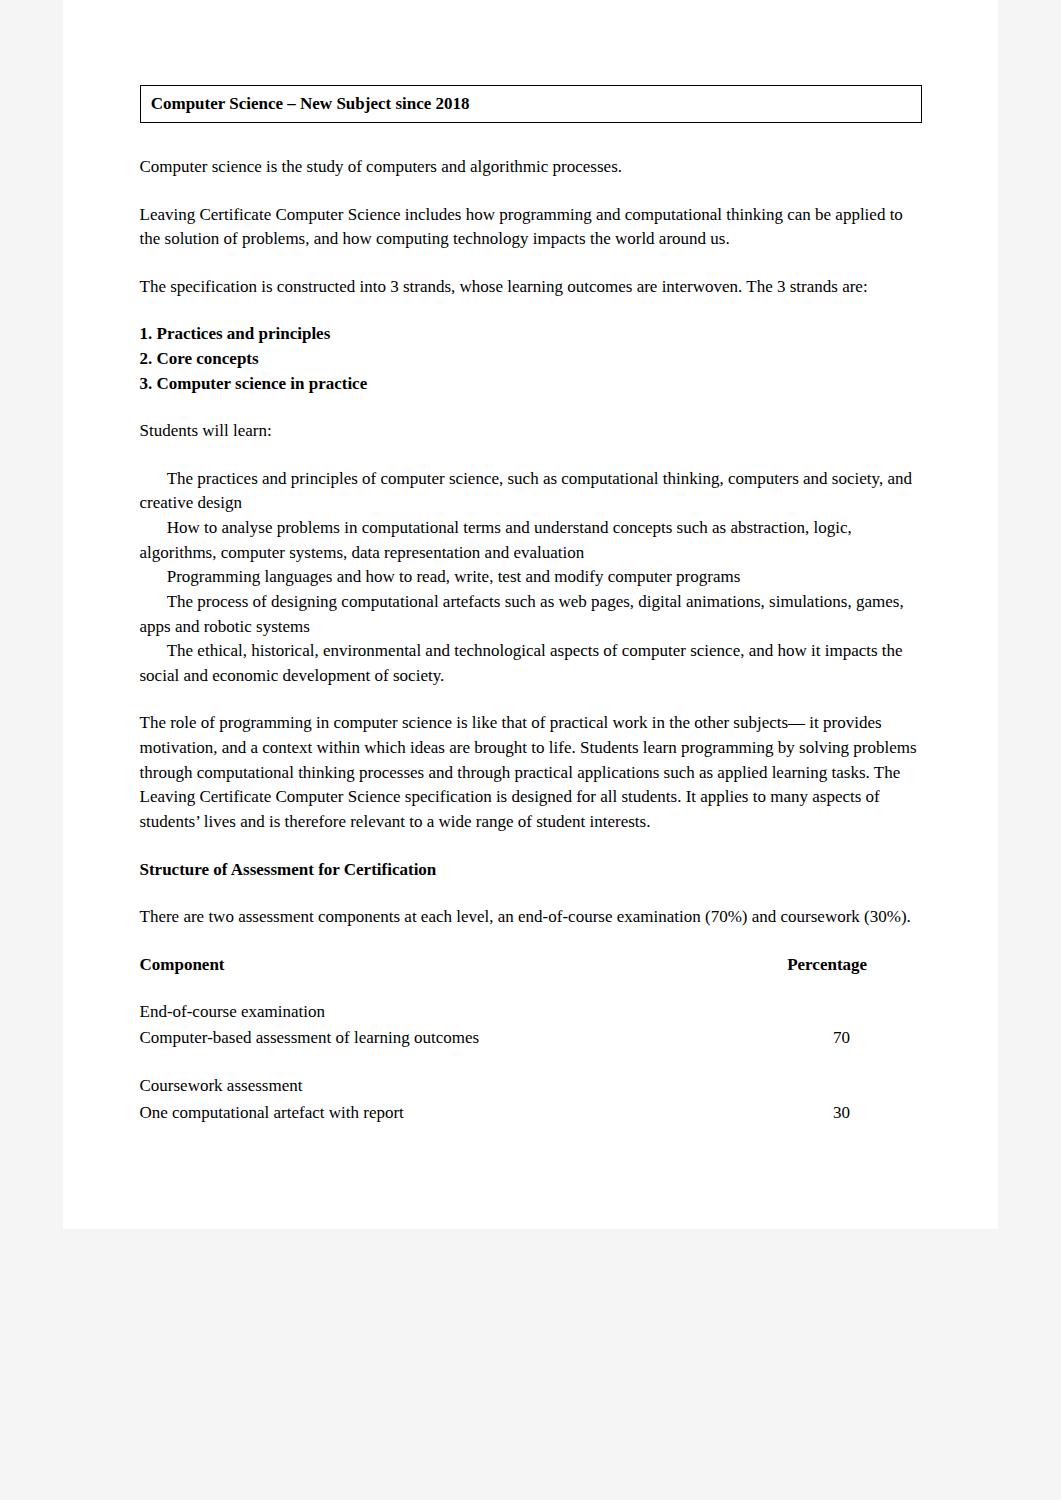Computer Science – New Subject since 2018
Computer science is the study of computers and algorithmic processes.
Leaving Certificate Computer Science includes how programming and computational thinking can be applied to the solution of problems, and how computing technology impacts the world around us.
The specification is constructed into 3 strands, whose learning outcomes are interwoven. The 3 strands are:
1. Practices and principles
2. Core concepts
3. Computer science in practice
Students will learn:
The practices and principles of computer science, such as computational thinking, computers and society, and creative design
How to analyse problems in computational terms and understand concepts such as abstraction, logic, algorithms, computer systems, data representation and evaluation
Programming languages and how to read, write, test and modify computer programs
The process of designing computational artefacts such as web pages, digital animations, simulations, games, apps and robotic systems
The ethical, historical, environmental and technological aspects of computer science, and how it impacts the social and economic development of society.
The role of programming in computer science is like that of practical work in the other subjects— it provides motivation, and a context within which ideas are brought to life. Students learn programming by solving problems through computational thinking processes and through practical applications such as applied learning tasks. The Leaving Certificate Computer Science specification is designed for all students. It applies to many aspects of students’ lives and is therefore relevant to a wide range of student interests.
Structure of Assessment for Certification
There are two assessment components at each level, an end-of-course examination (70%) and coursework (30%).
| Component | Percentage |
| --- | --- |
| End-of-course examination | |
| Computer-based assessment of learning outcomes | 70 |
| Coursework assessment | |
| One computational artefact with report | 30 |